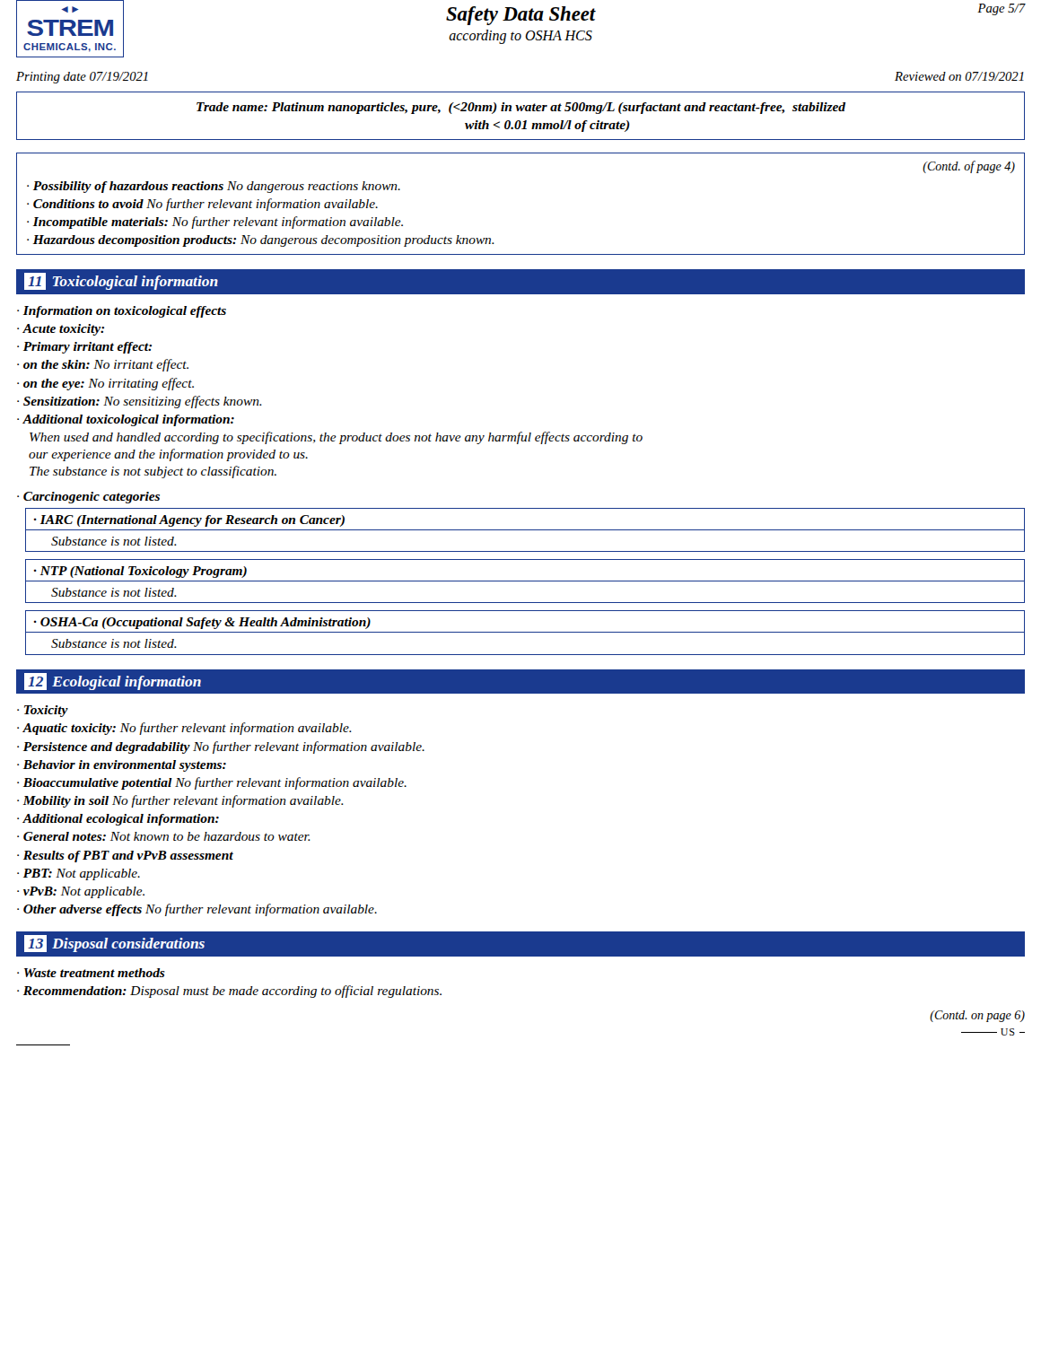◄►
STREM
CHEMICALS, INC.
Page 5/7
Safety Data Sheet
according to OSHA HCS
Printing date 07/19/2021
Reviewed on 07/19/2021
Trade name: Platinum nanoparticles, pure, (<20nm) in water at 500mg/L (surfactant and reactant-free, stabilized with < 0.01 mmol/l of citrate)
(Contd. of page 4)
· Possibility of hazardous reactions No dangerous reactions known.
· Conditions to avoid No further relevant information available.
· Incompatible materials: No further relevant information available.
· Hazardous decomposition products: No dangerous decomposition products known.
11 Toxicological information
· Information on toxicological effects
· Acute toxicity:
· Primary irritant effect:
· on the skin: No irritant effect.
· on the eye: No irritating effect.
· Sensitization: No sensitizing effects known.
· Additional toxicological information:
When used and handled according to specifications, the product does not have any harmful effects according to
our experience and the information provided to us.
The substance is not subject to classification.
· Carcinogenic categories
· IARC (International Agency for Research on Cancer)
Substance is not listed.
· NTP (National Toxicology Program)
Substance is not listed.
· OSHA-Ca (Occupational Safety & Health Administration)
Substance is not listed.
12 Ecological information
· Toxicity
· Aquatic toxicity: No further relevant information available.
· Persistence and degradability No further relevant information available.
· Behavior in environmental systems:
· Bioaccumulative potential No further relevant information available.
· Mobility in soil No further relevant information available.
· Additional ecological information:
· General notes: Not known to be hazardous to water.
· Results of PBT and vPvB assessment
· PBT: Not applicable.
· vPvB: Not applicable.
· Other adverse effects No further relevant information available.
13 Disposal considerations
· Waste treatment methods
· Recommendation: Disposal must be made according to official regulations.
(Contd. on page 6)
US